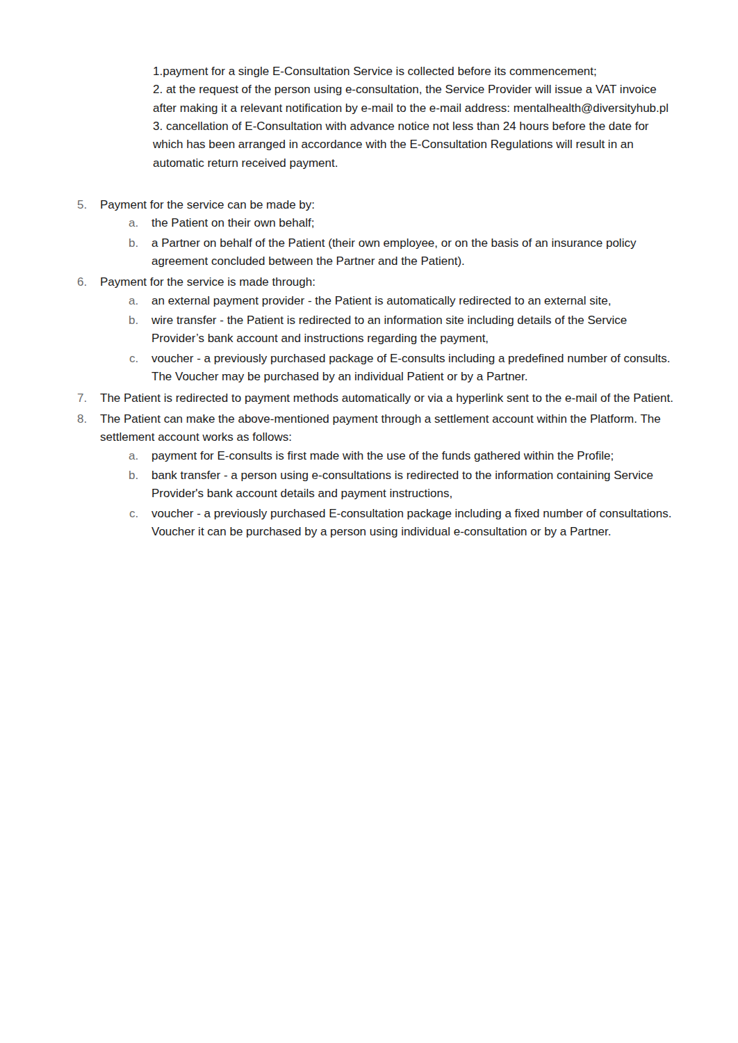1.payment for a single E-Consultation Service is collected before its commencement;
2. at the request of the person using e-consultation, the Service Provider will issue a VAT invoice after making it a relevant notification by e-mail to the e-mail address: mentalhealth@diversityhub.pl
3. cancellation of E-Consultation with advance notice not less than 24 hours before the date for which has been arranged in accordance with the E-Consultation Regulations will result in an automatic return received payment.
Payment for the service can be made by:
the Patient on their own behalf;
a Partner on behalf of the Patient (their own employee, or on the basis of an insurance policy agreement concluded between the Partner and the Patient).
Payment for the service is made through:
an external payment provider - the Patient is automatically redirected to an external site,
wire transfer - the Patient is redirected to an information site including details of the Service Provider’s bank account and instructions regarding the payment,
voucher - a previously purchased package of E-consults including a predefined number of consults. The Voucher may be purchased by an individual Patient or by a Partner.
The Patient is redirected to payment methods automatically or via a hyperlink sent to the e-mail of the Patient.
The Patient can make the above-mentioned payment through a settlement account within the Platform. The settlement account works as follows:
payment for E-consults is first made with the use of the funds gathered within the Profile;
bank transfer - a person using e-consultations is redirected to the information containing Service Provider's bank account details and payment instructions,
voucher - a previously purchased E-consultation package including a fixed number of consultations. Voucher it can be purchased by a person using individual e-consultation or by a Partner.